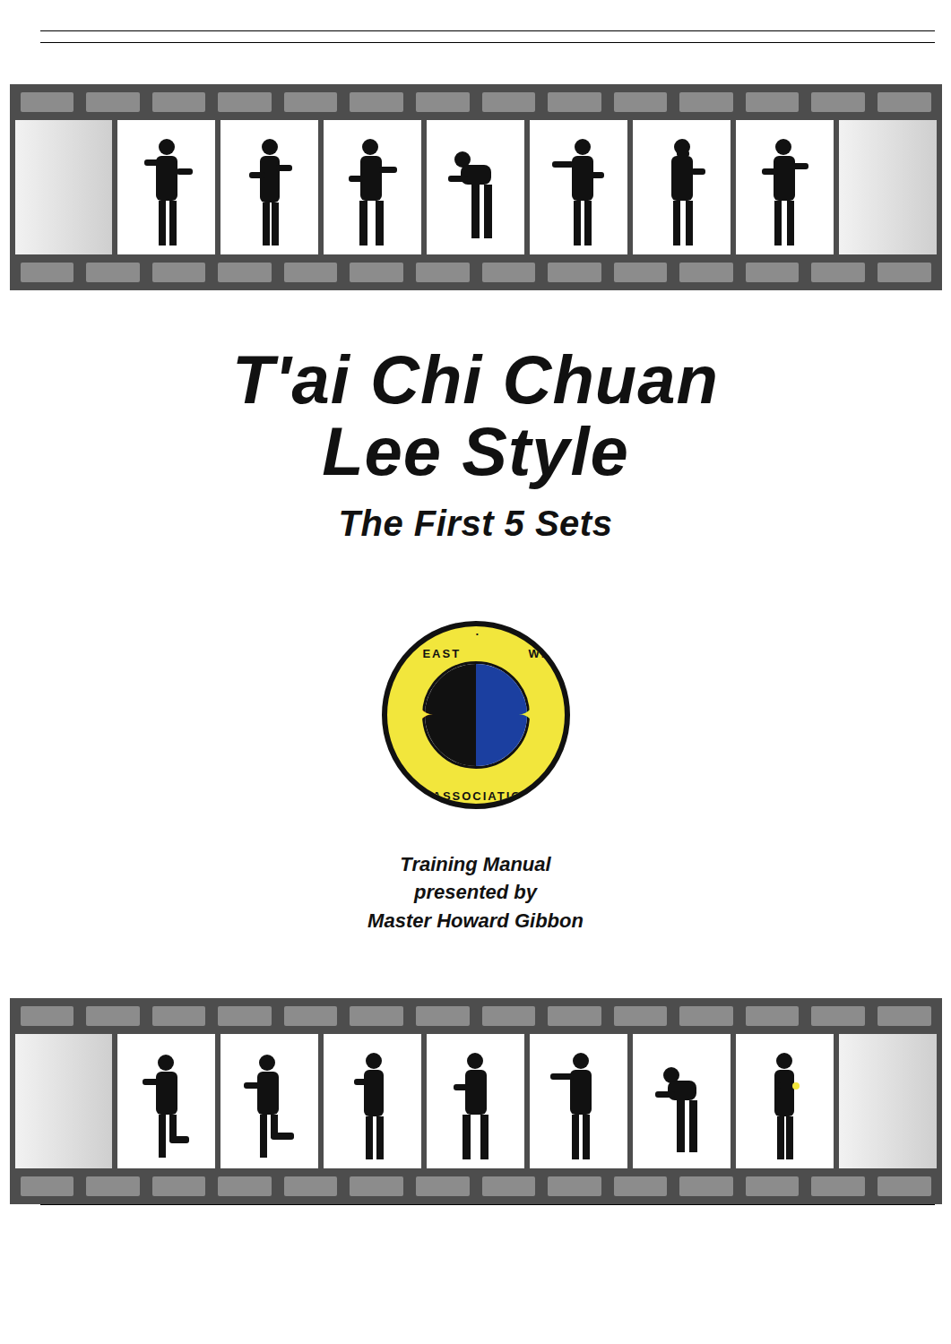Posture 1
Posture 2
Posture 3
Posture 4
Posture 5
Posture 6
Posture 7
T'ai Chi ChuanLee Style
The First 5 Sets
EAST · WEST TAOIST ASSOCIATION
✦ ✦
Training Manual
presented by
Master Howard Gibbon
Posture 8
Posture 9
Posture 10
Posture 11
Posture 12
Posture 13
Posture 14